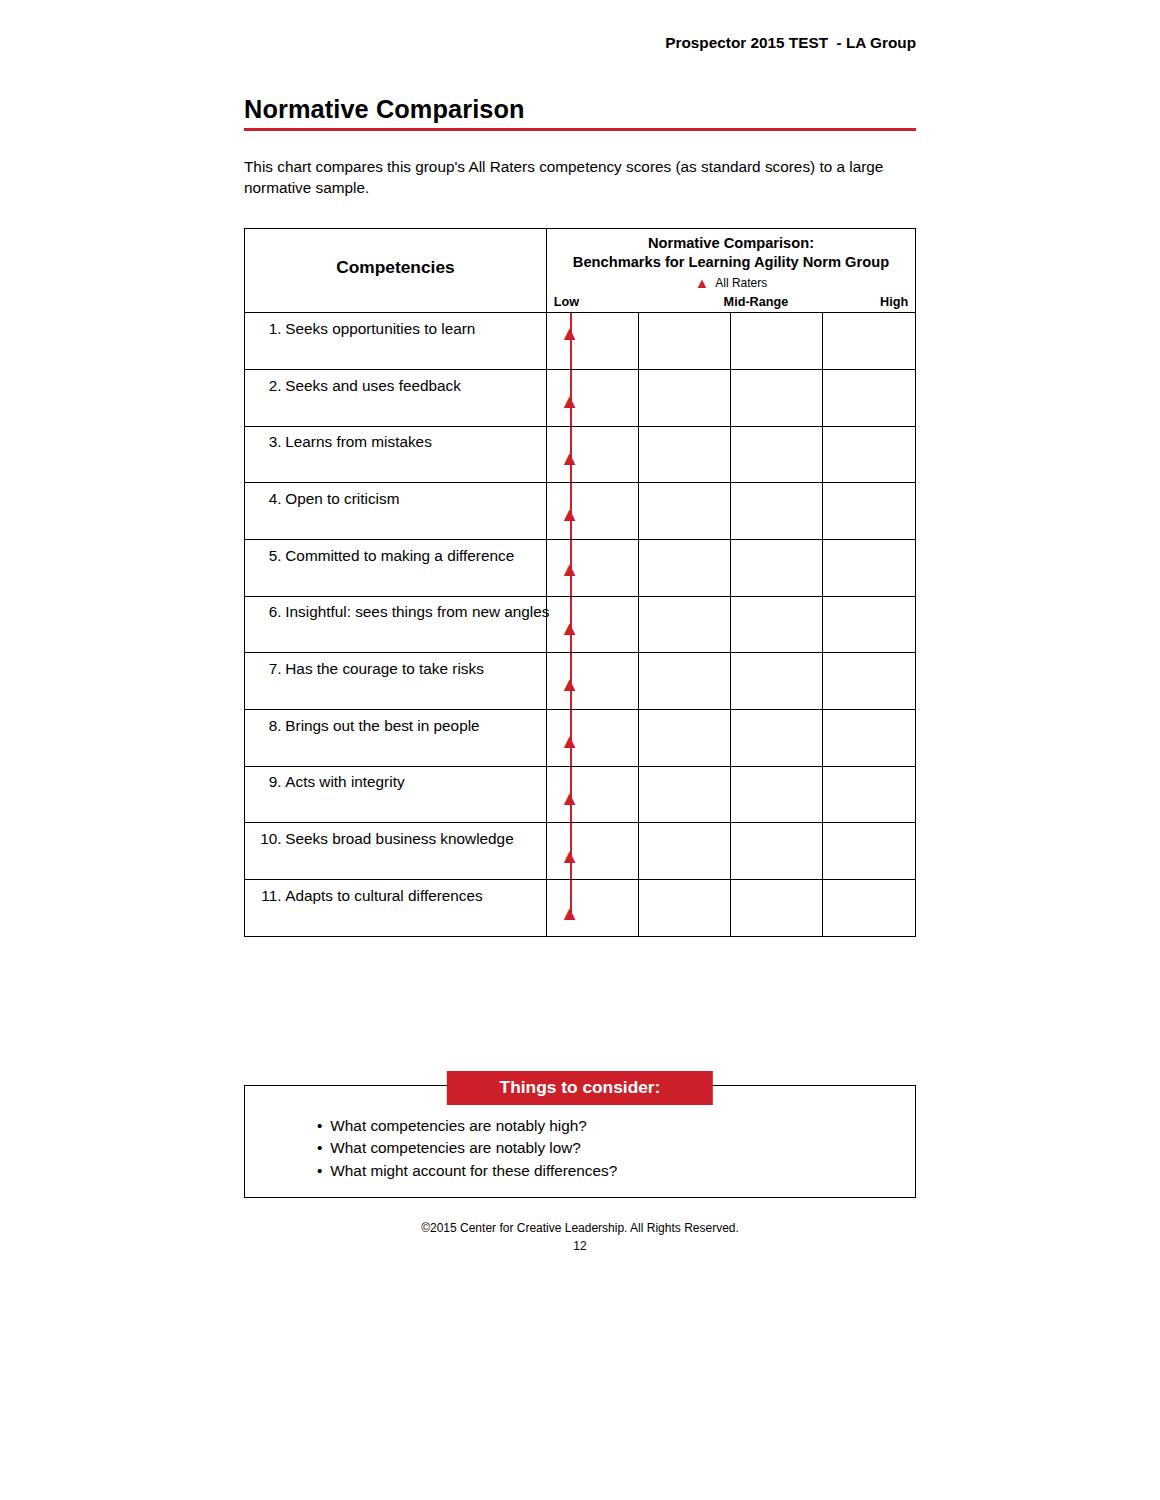Prospector 2015 TEST - LA Group
Normative Comparison
This chart compares this group's All Raters competency scores (as standard scores) to a large normative sample.
| Competencies | Normative Comparison: Benchmarks for Learning Agility Norm Group ▲ All Raters Low Mid-Range High |
| --- | --- |
| 1. Seeks opportunities to learn | ▲ |
| 2. Seeks and uses feedback | ▲ |
| 3. Learns from mistakes | ▲ |
| 4. Open to criticism | ▲ |
| 5. Committed to making a difference | ▲ |
| 6. Insightful: sees things from new angles | ▲ |
| 7. Has the courage to take risks | ▲ |
| 8. Brings out the best in people | ▲ |
| 9. Acts with integrity | ▲ |
| 10. Seeks broad business knowledge | ▲ |
| 11. Adapts to cultural differences | ▲ |
What competencies are notably high?
What competencies are notably low?
What might account for these differences?
Things to consider:
©2015 Center for Creative Leadership. All Rights Reserved.
12